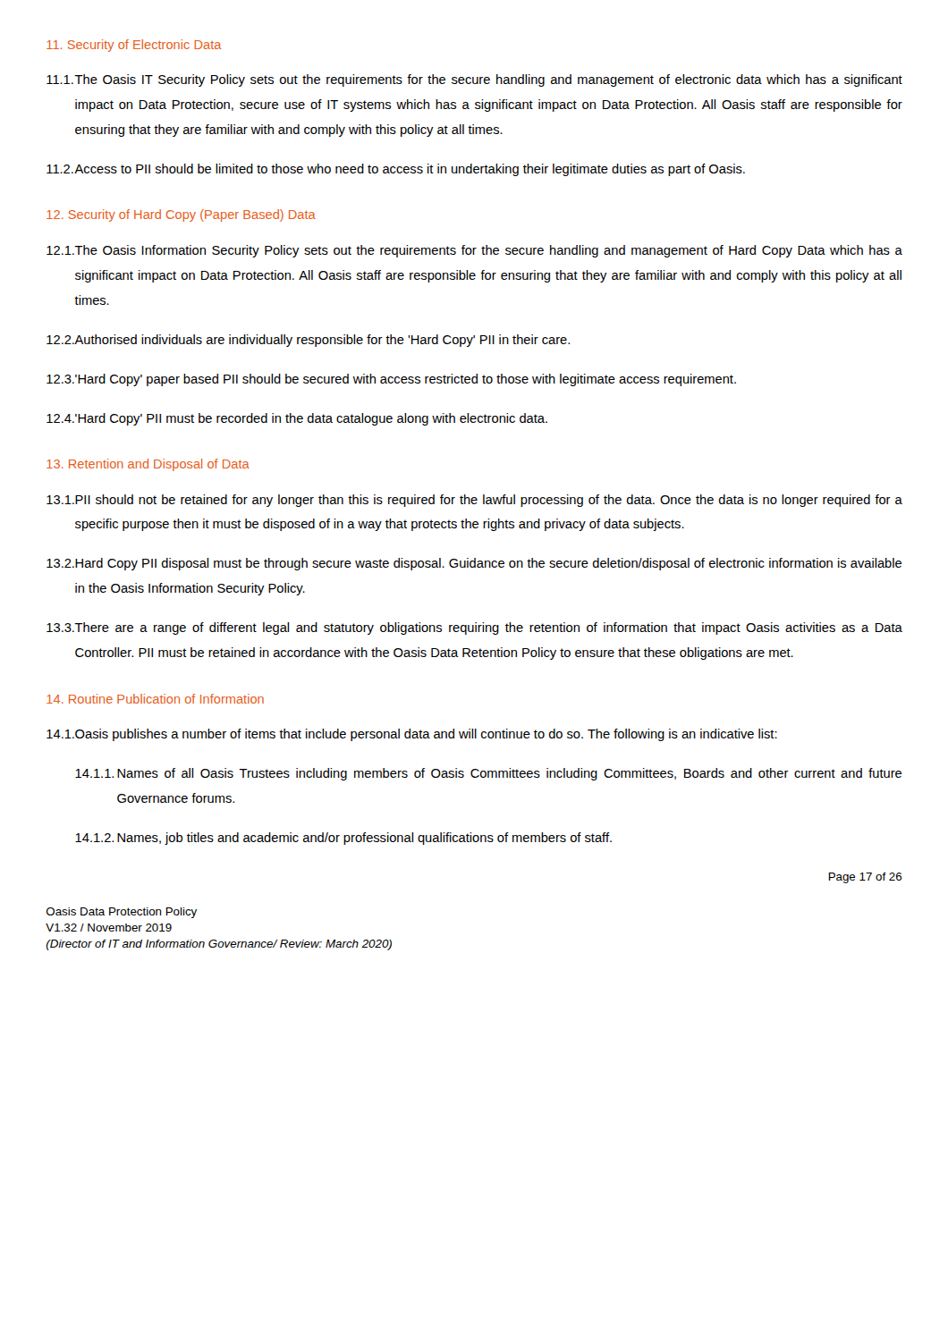11. Security of Electronic Data
11.1. The Oasis IT Security Policy sets out the requirements for the secure handling and management of electronic data which has a significant impact on Data Protection, secure use of IT systems which has a significant impact on Data Protection. All Oasis staff are responsible for ensuring that they are familiar with and comply with this policy at all times.
11.2. Access to PII should be limited to those who need to access it in undertaking their legitimate duties as part of Oasis.
12. Security of Hard Copy (Paper Based) Data
12.1. The Oasis Information Security Policy sets out the requirements for the secure handling and management of Hard Copy Data which has a significant impact on Data Protection. All Oasis staff are responsible for ensuring that they are familiar with and comply with this policy at all times.
12.2. Authorised individuals are individually responsible for the 'Hard Copy' PII in their care.
12.3. 'Hard Copy' paper based PII should be secured with access restricted to those with legitimate access requirement.
12.4. 'Hard Copy' PII must be recorded in the data catalogue along with electronic data.
13. Retention and Disposal of Data
13.1. PII should not be retained for any longer than this is required for the lawful processing of the data. Once the data is no longer required for a specific purpose then it must be disposed of in a way that protects the rights and privacy of data subjects.
13.2. Hard Copy PII disposal must be through secure waste disposal. Guidance on the secure deletion/disposal of electronic information is available in the Oasis Information Security Policy.
13.3. There are a range of different legal and statutory obligations requiring the retention of information that impact Oasis activities as a Data Controller. PII must be retained in accordance with the Oasis Data Retention Policy to ensure that these obligations are met.
14. Routine Publication of Information
14.1. Oasis publishes a number of items that include personal data and will continue to do so. The following is an indicative list:
14.1.1. Names of all Oasis Trustees including members of Oasis Committees including Committees, Boards and other current and future Governance forums.
14.1.2. Names, job titles and academic and/or professional qualifications of members of staff.
Page 17 of 26
Oasis Data Protection Policy
V1.32 / November 2019
(Director of IT and Information Governance/ Review: March 2020)